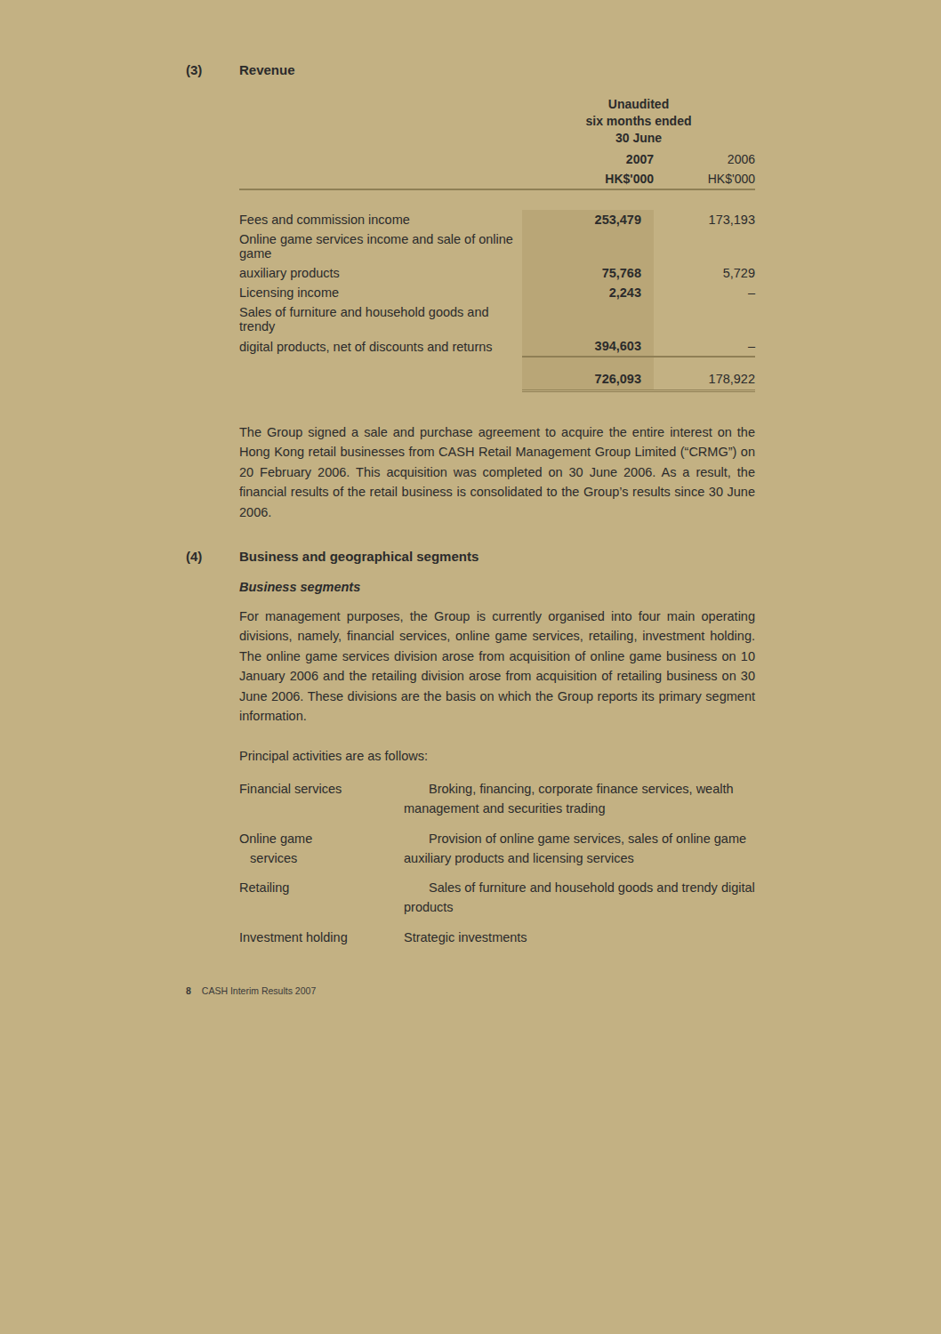(3)
Revenue
| | Unaudited six months ended 30 June |
| | 2007 | 2006 |
| | HK$'000 | HK$'000 |
| Fees and commission income | 253,479 | 173,193 |
| Online game services income and sale of online game | | |
| auxiliary products | 75,768 | 5,729 |
| Licensing income | 2,243 | – |
| Sales of furniture and household goods and trendy | | |
| digital products, net of discounts and returns | 394,603 | – |
| | 726,093 | 178,922 |
The Group signed a sale and purchase agreement to acquire the entire interest on the Hong Kong retail businesses from CASH Retail Management Group Limited (“CRMG”) on 20 February 2006. This acquisition was completed on 30 June 2006. As a result, the financial results of the retail business is consolidated to the Group’s results since 30 June 2006.
(4)
Business and geographical segments
Business segments
For management purposes, the Group is currently organised into four main operating divisions, namely, financial services, online game services, retailing, investment holding. The online game services division arose from acquisition of online game business on 10 January 2006 and the retailing division arose from acquisition of retailing business on 30 June 2006. These divisions are the basis on which the Group reports its primary segment information.
Principal activities are as follows:
| Financial services | Broking, financing, corporate finance services, wealth management and securities trading |
| Online game services | Provision of online game services, sales of online game auxiliary products and licensing services |
| Retailing | Sales of furniture and household goods and trendy digital products |
| Investment holding | Strategic investments |
8 CASH Interim Results 2007